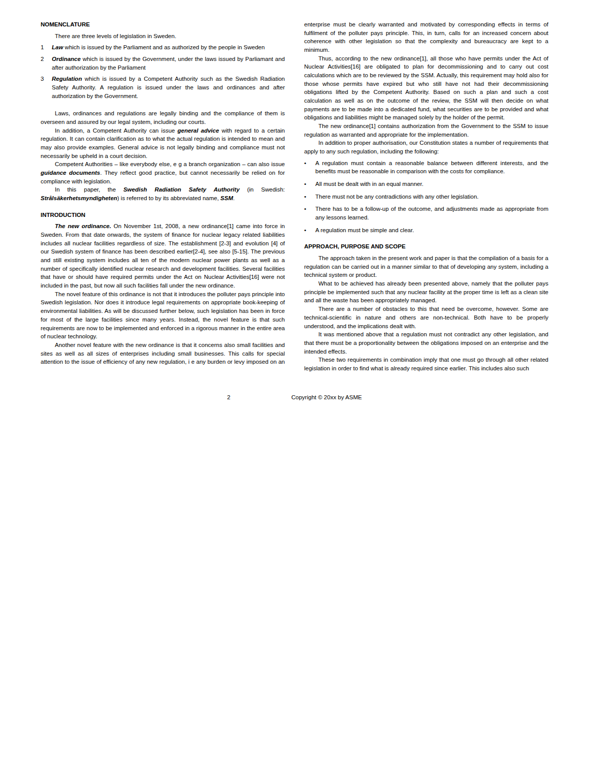NOMENCLATURE
There are three levels of legislation in Sweden.
1 Law which is issued by the Parliament and as authorized by the people in Sweden
2 Ordinance which is issued by the Government, under the laws issued by Parliamant and after authorization by the Parliament
3 Regulation which is issued by a Competent Authority such as the Swedish Radiation Safety Authority. A regulation is issued under the laws and ordinances and after authorization by the Government.
Laws, ordinances and regulations are legally binding and the compliance of them is overseen and assured by our legal system, including our courts.
In addition, a Competent Authority can issue general advice with regard to a certain regulation. It can contain clarification as to what the actual regulation is intended to mean and may also provide examples. General advice is not legally binding and compliance must not necessarily be upheld in a court decision.
Competent Authorities – like everybody else, e g a branch organization – can also issue guidance documents. They reflect good practice, but cannot necessarily be relied on for compliance with legislation.
In this paper, the Swedish Radiation Safety Authority (in Swedish: Strålsäkerhetsmyndigheten) is referred to by its abbreviated name, SSM.
INTRODUCTION
The new ordinance. On November 1st, 2008, a new ordinance[1] came into force in Sweden. From that date onwards, the system of finance for nuclear legacy related liabilities includes all nuclear facilities regardless of size. The establishment [2-3] and evolution [4] of our Swedish system of finance has been described earlier[2-4], see also [5-15]. The previous and still existing system includes all ten of the modern nuclear power plants as well as a number of specifically identified nuclear research and development facilities. Several facilities that have or should have required permits under the Act on Nuclear Activities[16] were not included in the past, but now all such facilities fall under the new ordinance.
The novel feature of this ordinance is not that it introduces the polluter pays principle into Swedish legislation. Nor does it introduce legal requirements on appropriate book-keeping of environmental liabilities. As will be discussed further below, such legislation has been in force for most of the large facilities since many years. Instead, the novel feature is that such requirements are now to be implemented and enforced in a rigorous manner in the entire area of nuclear technology.
Another novel feature with the new ordinance is that it concerns also small facilities and sites as well as all sizes of enterprises including small businesses. This calls for special attention to the issue of efficiency of any new regulation, i e any burden or levy imposed on an enterprise must be clearly warranted and motivated by corresponding effects in terms of fulfilment of the polluter pays principle. This, in turn, calls for an increased concern about coherence with other legislation so that the complexity and bureaucracy are kept to a minimum.
Thus, according to the new ordinance[1], all those who have permits under the Act of Nuclear Activities[16] are obligated to plan for decommissioning and to carry out cost calculations which are to be reviewed by the SSM. Actually, this requirement may hold also for those whose permits have expired but who still have not had their decommissioning obligations lifted by the Competent Authority. Based on such a plan and such a cost calculation as well as on the outcome of the review, the SSM will then decide on what payments are to be made into a dedicated fund, what securities are to be provided and what obligations and liabilities might be managed solely by the holder of the permit.
The new ordinance[1] contains authorization from the Government to the SSM to issue regulation as warranted and appropriate for the implementation.
In addition to proper authorisation, our Constitution states a number of requirements that apply to any such regulation, including the following:
•A regulation must contain a reasonable balance between different interests, and the benefits must be reasonable in comparison with the costs for compliance.
•All must be dealt with in an equal manner.
•There must not be any contradictions with any other legislation.
•There has to be a follow-up of the outcome, and adjustments made as appropriate from any lessons learned.
•A regulation must be simple and clear.
APPROACH, PURPOSE AND SCOPE
The approach taken in the present work and paper is that the compilation of a basis for a regulation can be carried out in a manner similar to that of developing any system, including a technical system or product.
What to be achieved has already been presented above, namely that the polluter pays principle be implemented such that any nuclear facility at the proper time is left as a clean site and all the waste has been appropriately managed.
There are a number of obstacles to this that need be overcome, however. Some are technical-scientific in nature and others are non-technical. Both have to be properly understood, and the implications dealt with.
It was mentioned above that a regulation must not contradict any other legislation, and that there must be a proportionality between the obligations imposed on an enterprise and the intended effects.
These two requirements in combination imply that one must go through all other related legislation in order to find what is already required since earlier. This includes also such
2 Copyright © 20xx by ASME